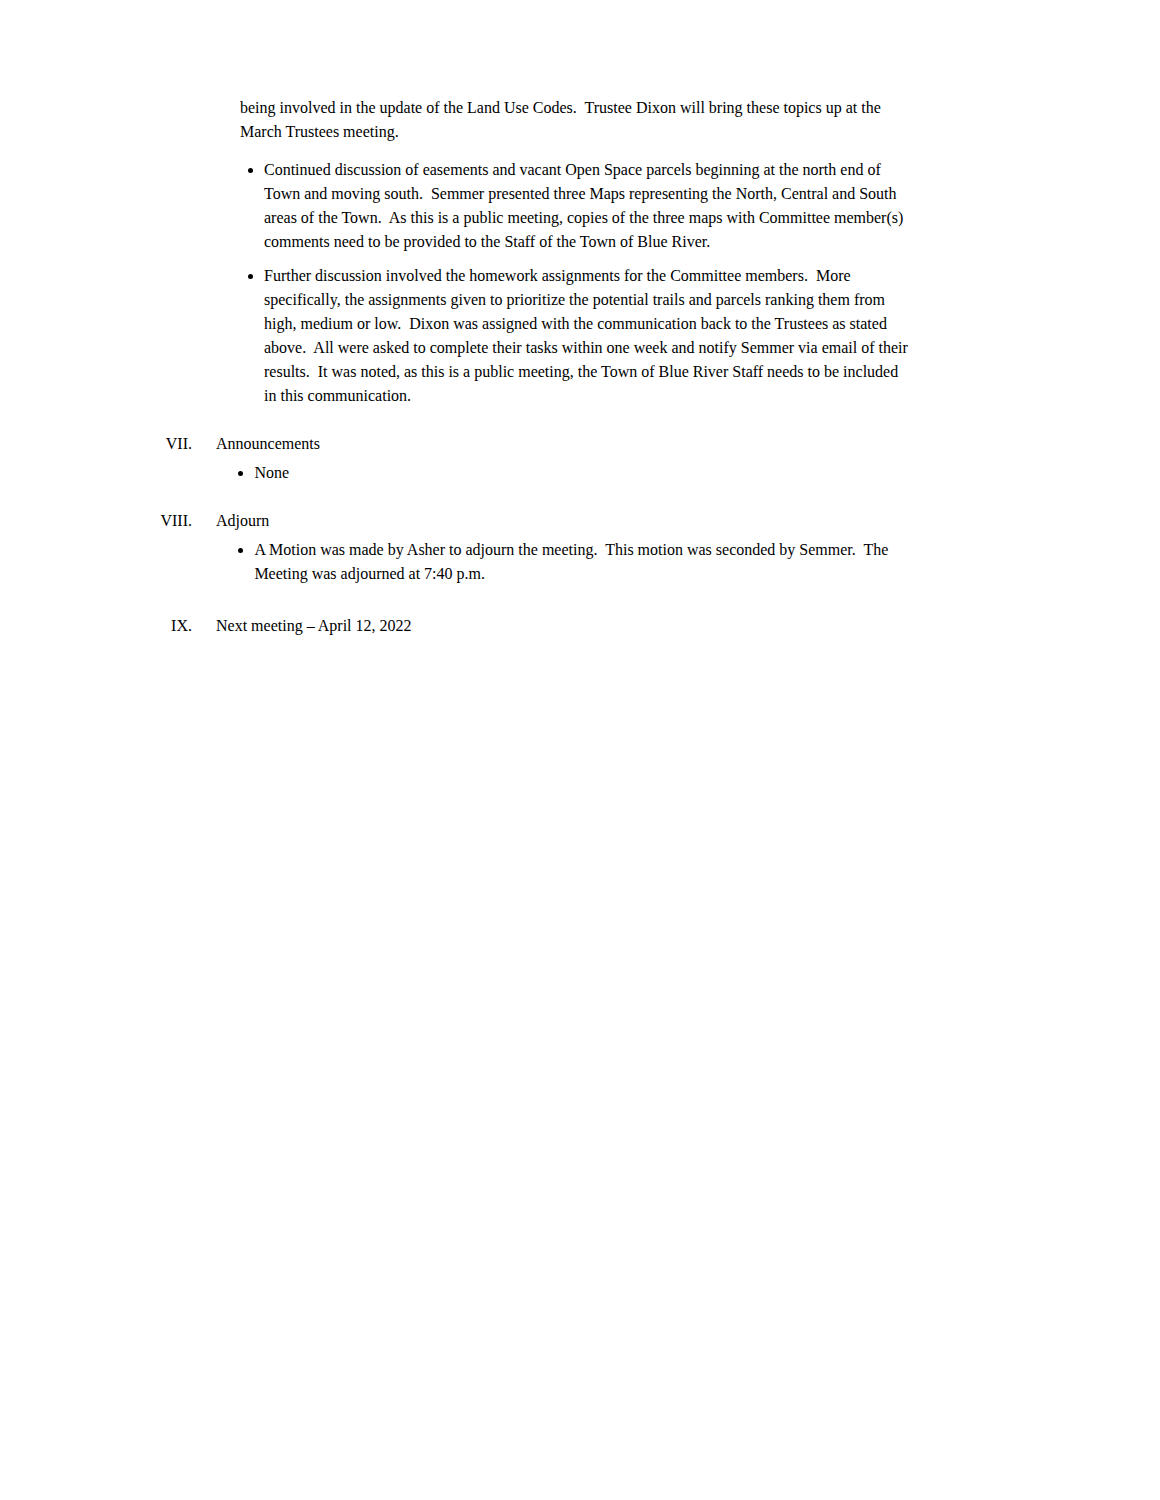being involved in the update of the Land Use Codes. Trustee Dixon will bring these topics up at the March Trustees meeting.
Continued discussion of easements and vacant Open Space parcels beginning at the north end of Town and moving south. Semmer presented three Maps representing the North, Central and South areas of the Town. As this is a public meeting, copies of the three maps with Committee member(s) comments need to be provided to the Staff of the Town of Blue River.
Further discussion involved the homework assignments for the Committee members. More specifically, the assignments given to prioritize the potential trails and parcels ranking them from high, medium or low. Dixon was assigned with the communication back to the Trustees as stated above. All were asked to complete their tasks within one week and notify Semmer via email of their results. It was noted, as this is a public meeting, the Town of Blue River Staff needs to be included in this communication.
VII.
Announcements
None
VIII.
Adjourn
A Motion was made by Asher to adjourn the meeting. This motion was seconded by Semmer. The Meeting was adjourned at 7:40 p.m.
IX.
Next meeting – April 12, 2022